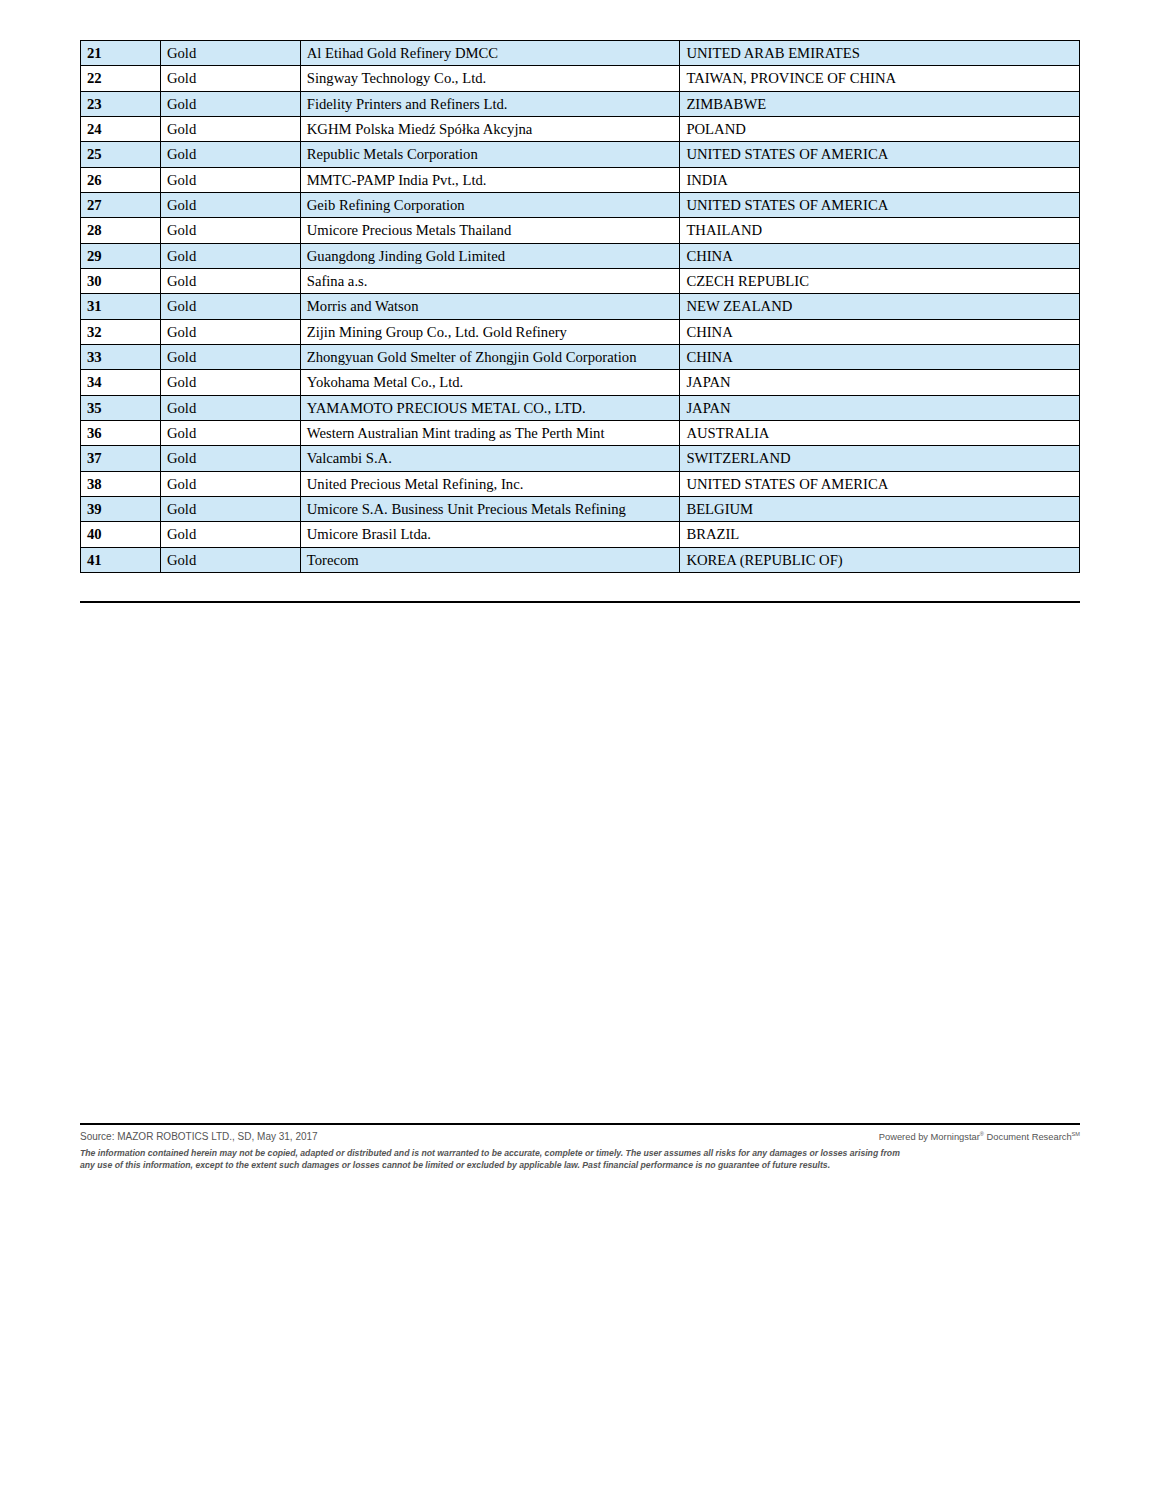| 21 | Gold | Al Etihad Gold Refinery DMCC | UNITED ARAB EMIRATES |
| 22 | Gold | Singway Technology Co., Ltd. | TAIWAN, PROVINCE OF CHINA |
| 23 | Gold | Fidelity Printers and Refiners Ltd. | ZIMBABWE |
| 24 | Gold | KGHM Polska Miedź Spółka Akcyjna | POLAND |
| 25 | Gold | Republic Metals Corporation | UNITED STATES OF AMERICA |
| 26 | Gold | MMTC-PAMP India Pvt., Ltd. | INDIA |
| 27 | Gold | Geib Refining Corporation | UNITED STATES OF AMERICA |
| 28 | Gold | Umicore Precious Metals Thailand | THAILAND |
| 29 | Gold | Guangdong Jinding Gold Limited | CHINA |
| 30 | Gold | Safina a.s. | CZECH REPUBLIC |
| 31 | Gold | Morris and Watson | NEW ZEALAND |
| 32 | Gold | Zijin Mining Group Co., Ltd. Gold Refinery | CHINA |
| 33 | Gold | Zhongyuan Gold Smelter of Zhongjin Gold Corporation | CHINA |
| 34 | Gold | Yokohama Metal Co., Ltd. | JAPAN |
| 35 | Gold | YAMAMOTO PRECIOUS METAL CO., LTD. | JAPAN |
| 36 | Gold | Western Australian Mint trading as The Perth Mint | AUSTRALIA |
| 37 | Gold | Valcambi S.A. | SWITZERLAND |
| 38 | Gold | United Precious Metal Refining, Inc. | UNITED STATES OF AMERICA |
| 39 | Gold | Umicore S.A. Business Unit Precious Metals Refining | BELGIUM |
| 40 | Gold | Umicore Brasil Ltda. | BRAZIL |
| 41 | Gold | Torecom | KOREA (REPUBLIC OF) |
Source: MAZOR ROBOTICS LTD., SD, May 31, 2017 Powered by Morningstar® Document ResearchSM
The information contained herein may not be copied, adapted or distributed and is not warranted to be accurate, complete or timely. The user assumes all risks for any damages or losses arising from any use of this information, except to the extent such damages or losses cannot be limited or excluded by applicable law. Past financial performance is no guarantee of future results.